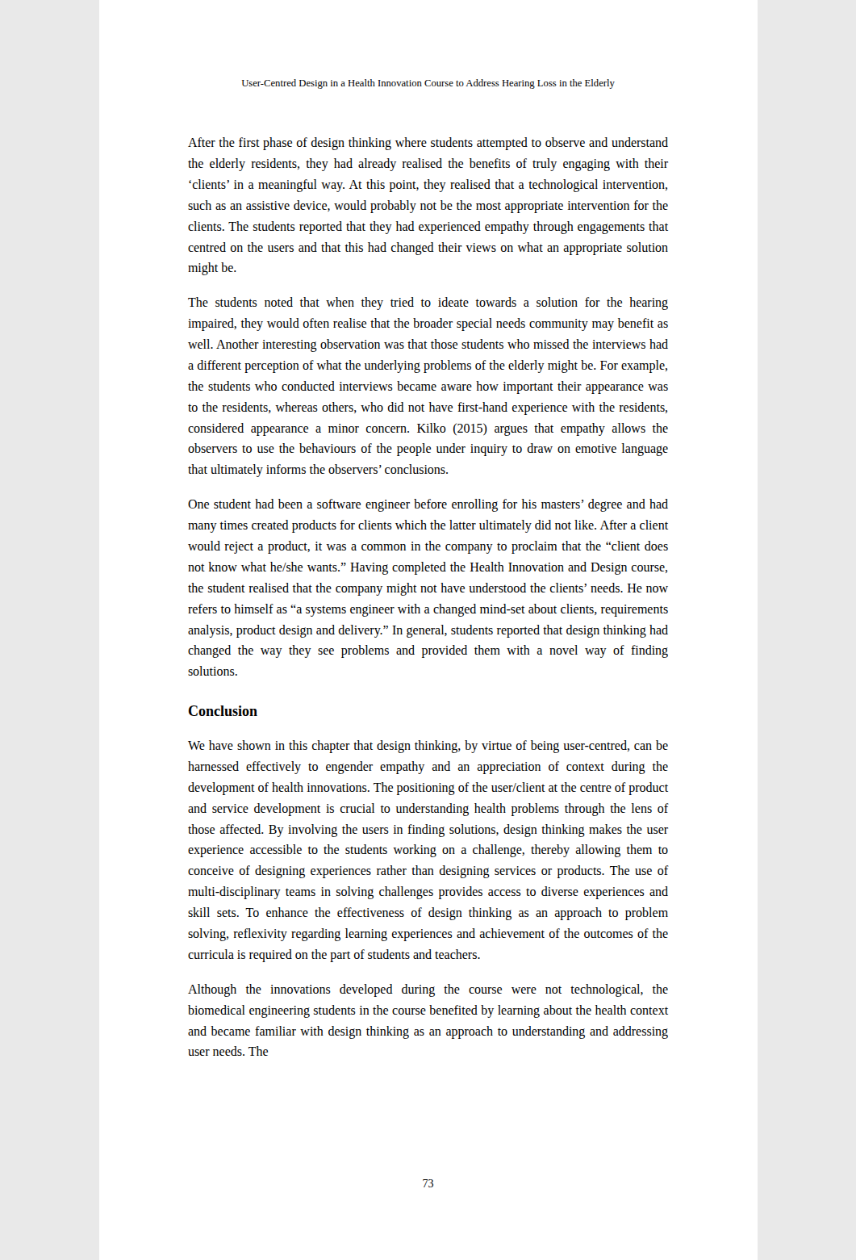User-Centred Design in a Health Innovation Course to Address Hearing Loss in the Elderly
After the first phase of design thinking where students attempted to observe and understand the elderly residents, they had already realised the benefits of truly engaging with their ‘clients’ in a meaningful way. At this point, they realised that a technological intervention, such as an assistive device, would probably not be the most appropriate intervention for the clients. The students reported that they had experienced empathy through engagements that centred on the users and that this had changed their views on what an appropriate solution might be.
The students noted that when they tried to ideate towards a solution for the hearing impaired, they would often realise that the broader special needs community may benefit as well. Another interesting observation was that those students who missed the interviews had a different perception of what the underlying problems of the elderly might be. For example, the students who conducted interviews became aware how important their appearance was to the residents, whereas others, who did not have first-hand experience with the residents, considered appearance a minor concern. Kilko (2015) argues that empathy allows the observers to use the behaviours of the people under inquiry to draw on emotive language that ultimately informs the observers’ conclusions.
One student had been a software engineer before enrolling for his masters’ degree and had many times created products for clients which the latter ultimately did not like. After a client would reject a product, it was a common in the company to proclaim that the “client does not know what he/she wants.” Having completed the Health Innovation and Design course, the student realised that the company might not have understood the clients’ needs. He now refers to himself as “a systems engineer with a changed mind-set about clients, requirements analysis, product design and delivery.” In general, students reported that design thinking had changed the way they see problems and provided them with a novel way of finding solutions.
Conclusion
We have shown in this chapter that design thinking, by virtue of being user-centred, can be harnessed effectively to engender empathy and an appreciation of context during the development of health innovations. The positioning of the user/client at the centre of product and service development is crucial to understanding health problems through the lens of those affected. By involving the users in finding solutions, design thinking makes the user experience accessible to the students working on a challenge, thereby allowing them to conceive of designing experiences rather than designing services or products. The use of multi-disciplinary teams in solving challenges provides access to diverse experiences and skill sets. To enhance the effectiveness of design thinking as an approach to problem solving, reflexivity regarding learning experiences and achievement of the outcomes of the curricula is required on the part of students and teachers.
Although the innovations developed during the course were not technological, the biomedical engineering students in the course benefited by learning about the health context and became familiar with design thinking as an approach to understanding and addressing user needs. The
73